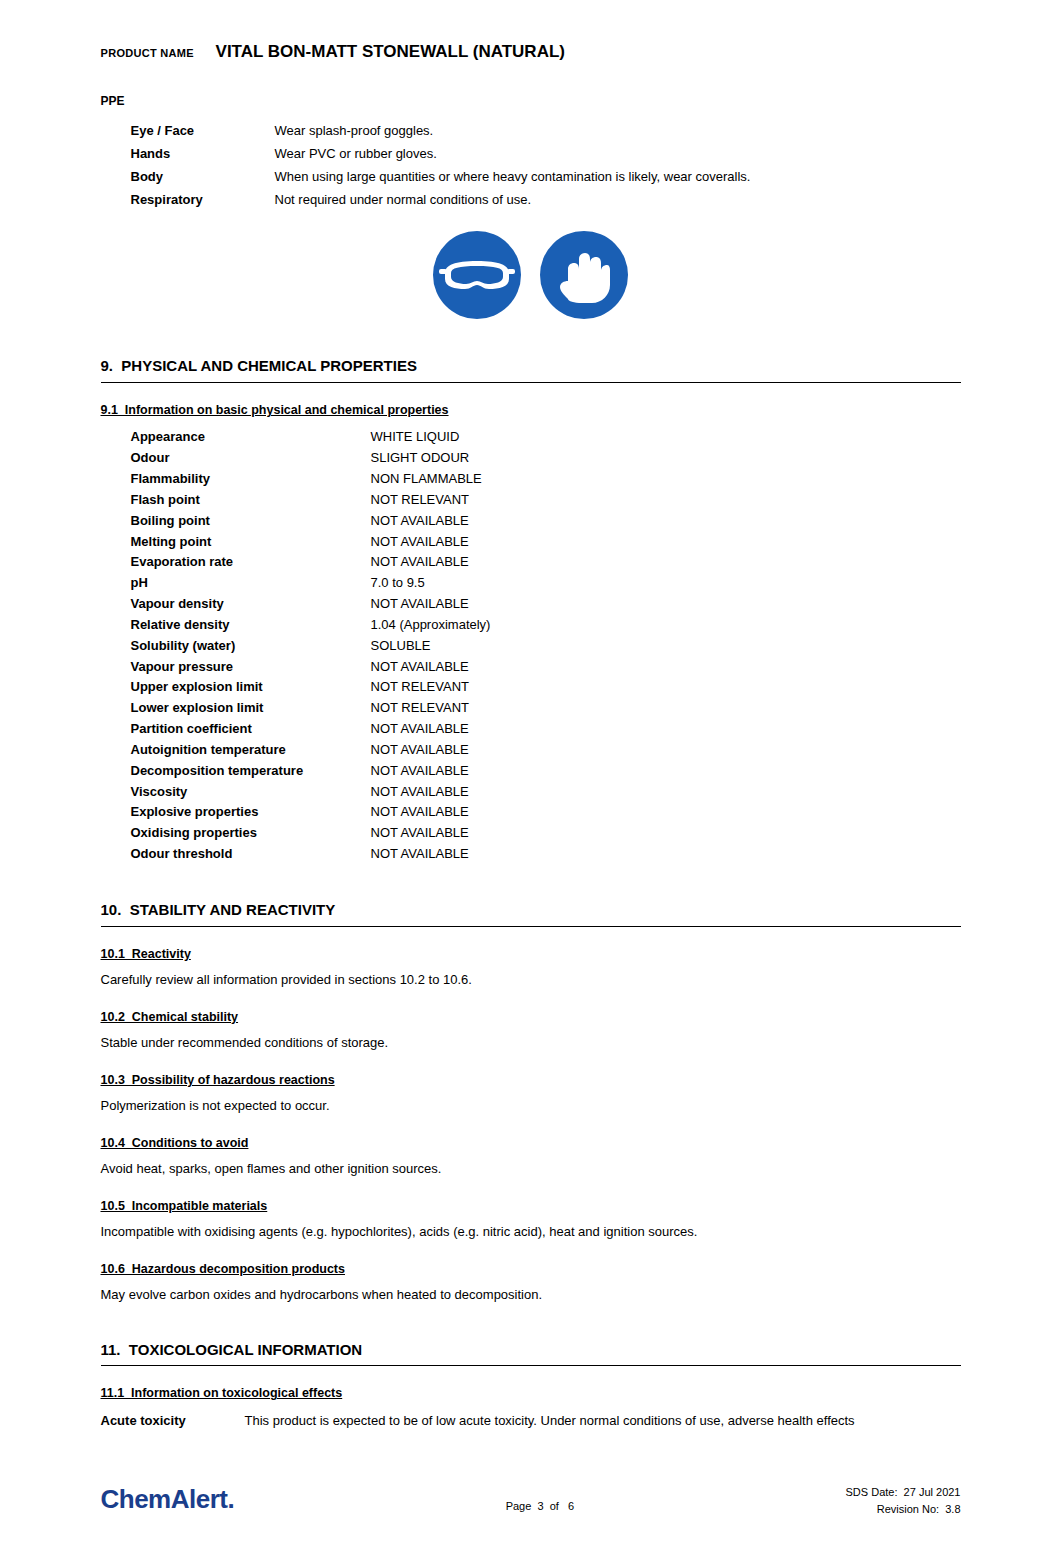PRODUCT NAME VITAL BON-MATT STONEWALL (NATURAL)
PPE
| Eye / Face | Wear splash-proof goggles. |
| Hands | Wear PVC or rubber gloves. |
| Body | When using large quantities or where heavy contamination is likely, wear coveralls. |
| Respiratory | Not required under normal conditions of use. |
9. PHYSICAL AND CHEMICAL PROPERTIES
9.1 Information on basic physical and chemical properties
| Appearance | WHITE LIQUID |
| Odour | SLIGHT ODOUR |
| Flammability | NON FLAMMABLE |
| Flash point | NOT RELEVANT |
| Boiling point | NOT AVAILABLE |
| Melting point | NOT AVAILABLE |
| Evaporation rate | NOT AVAILABLE |
| pH | 7.0 to 9.5 |
| Vapour density | NOT AVAILABLE |
| Relative density | 1.04 (Approximately) |
| Solubility (water) | SOLUBLE |
| Vapour pressure | NOT AVAILABLE |
| Upper explosion limit | NOT RELEVANT |
| Lower explosion limit | NOT RELEVANT |
| Partition coefficient | NOT AVAILABLE |
| Autoignition temperature | NOT AVAILABLE |
| Decomposition temperature | NOT AVAILABLE |
| Viscosity | NOT AVAILABLE |
| Explosive properties | NOT AVAILABLE |
| Oxidising properties | NOT AVAILABLE |
| Odour threshold | NOT AVAILABLE |
10. STABILITY AND REACTIVITY
10.1 Reactivity
Carefully review all information provided in sections 10.2 to 10.6.
10.2 Chemical stability
Stable under recommended conditions of storage.
10.3 Possibility of hazardous reactions
Polymerization is not expected to occur.
10.4 Conditions to avoid
Avoid heat, sparks, open flames and other ignition sources.
10.5 Incompatible materials
Incompatible with oxidising agents (e.g. hypochlorites), acids (e.g. nitric acid), heat and ignition sources.
10.6 Hazardous decomposition products
May evolve carbon oxides and hydrocarbons when heated to decomposition.
11. TOXICOLOGICAL INFORMATION
11.1 Information on toxicological effects
Acute toxicity
This product is expected to be of low acute toxicity. Under normal conditions of use, adverse health effects
ChemAlert.
Page 3 of 6
SDS Date: 27 Jul 2021
Revision No: 3.8